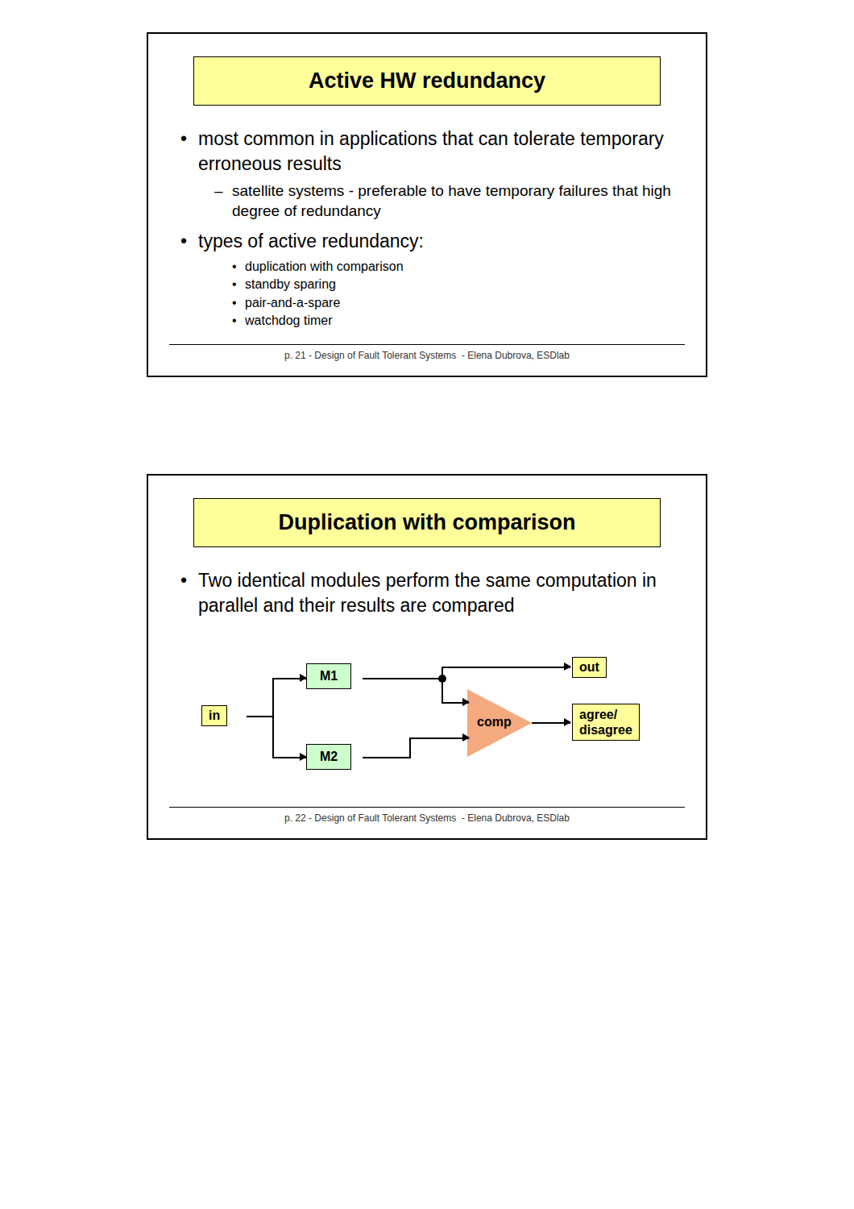Active HW redundancy
most common in applications that can tolerate temporary erroneous results
satellite systems - preferable to have temporary failures that high degree of redundancy
types of active redundancy:
duplication with comparison
standby sparing
pair-and-a-spare
watchdog timer
p. 21 - Design of Fault Tolerant Systems - Elena Dubrova, ESDlab
Duplication with comparison
Two identical modules perform the same computation in parallel and their results are compared
in
M1
M2
out
agree/
disagree
comp
p. 22 - Design of Fault Tolerant Systems - Elena Dubrova, ESDlab